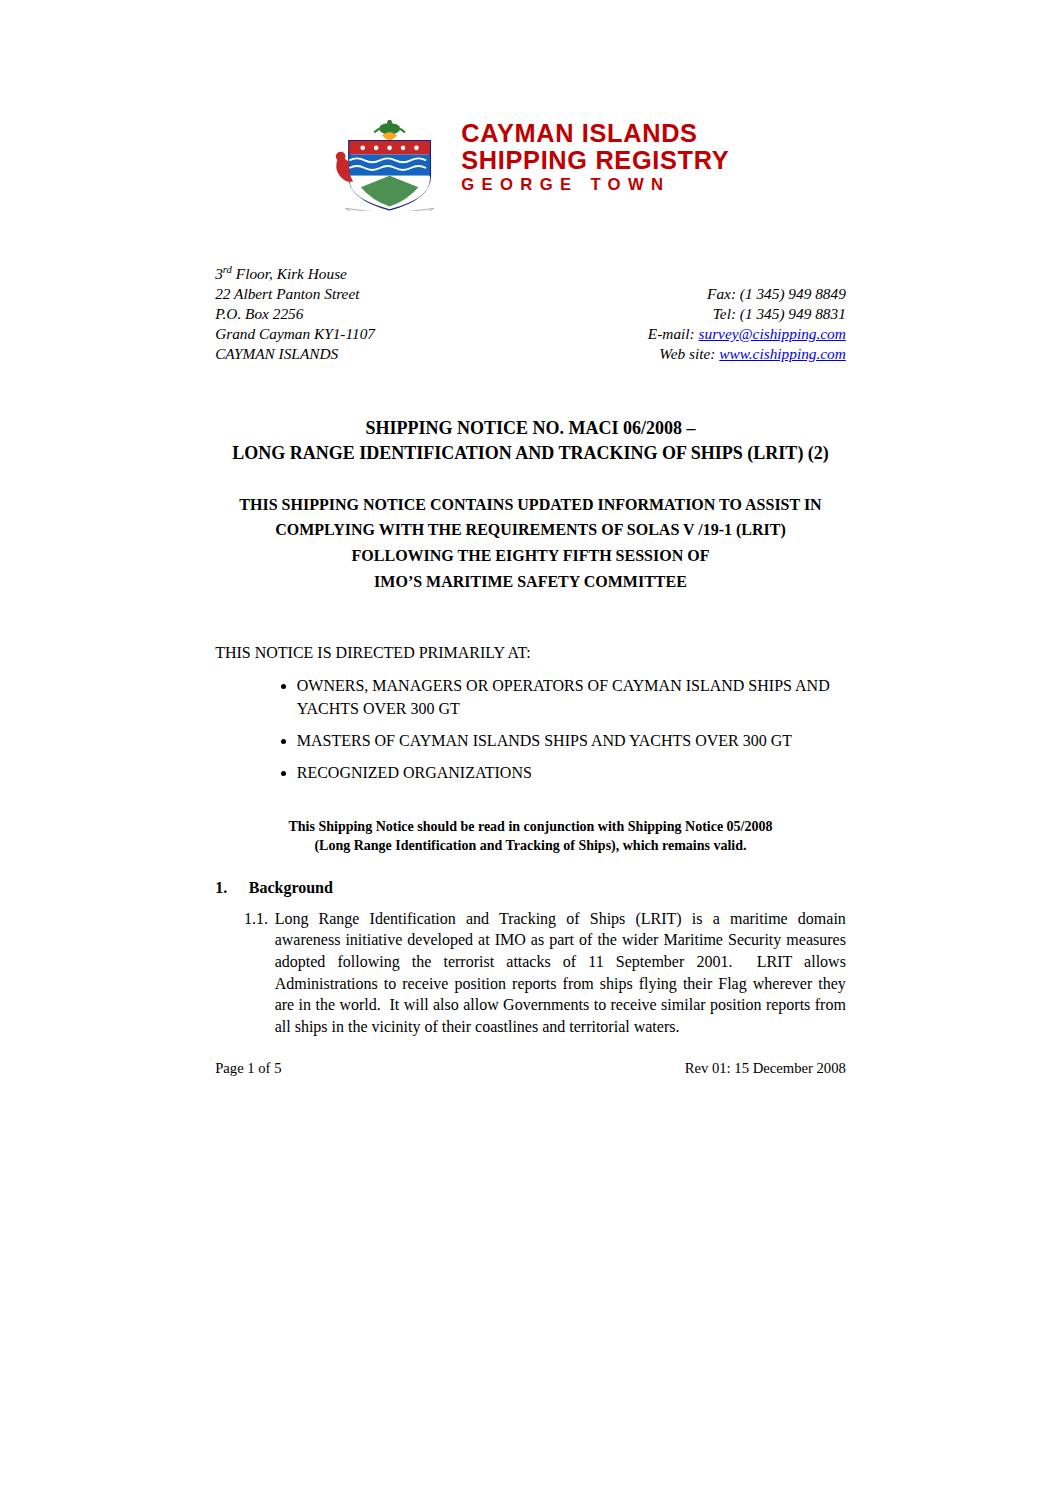CAYMAN ISLANDS SHIPPING REGISTRY GEORGE TOWN
| 3 rd Floor, Kirk House | |
| 22 Albert Panton Street | Fax: (1 345) 949 8849 |
| P.O. Box 2256 | Tel: (1 345) 949 8831 |
| Grand Cayman KY1-1107 | E-mail: survey@cishipping.com |
| CAYMAN ISLANDS | Web site: www.cishipping.com |
Shipping Notice No. MACI 06/2008 –
Long Range Identification and Tracking of Ships (LRIT) (2)
This Shipping Notice contains updated information to assist in
complying with the requirements of SOLAS V /19-1 (LRIT)
following the eighty fifth session of
IMO’s Maritime Safety Committee
This notice is directed primarily at:
Owners, Managers or Operators of Cayman Island Ships and Yachts over 300 GT
Masters of Cayman Islands Ships and Yachts over 300 GT
Recognized Organizations
This Shipping Notice should be read in conjunction with Shipping Notice 05/2008
(Long Range Identification and Tracking of Ships), which remains valid.
1.
Background
1.1.
Long Range Identification and Tracking of Ships (LRIT) is a maritime domain awareness initiative developed at IMO as part of the wider Maritime Security measures adopted following the terrorist attacks of 11 September 2001. LRIT allows Administrations to receive position reports from ships flying their Flag wherever they are in the world. It will also allow Governments to receive similar position reports from all ships in the vicinity of their coastlines and territorial waters.
| Page 1 of 5 | Rev 01: 15 December 2008 |